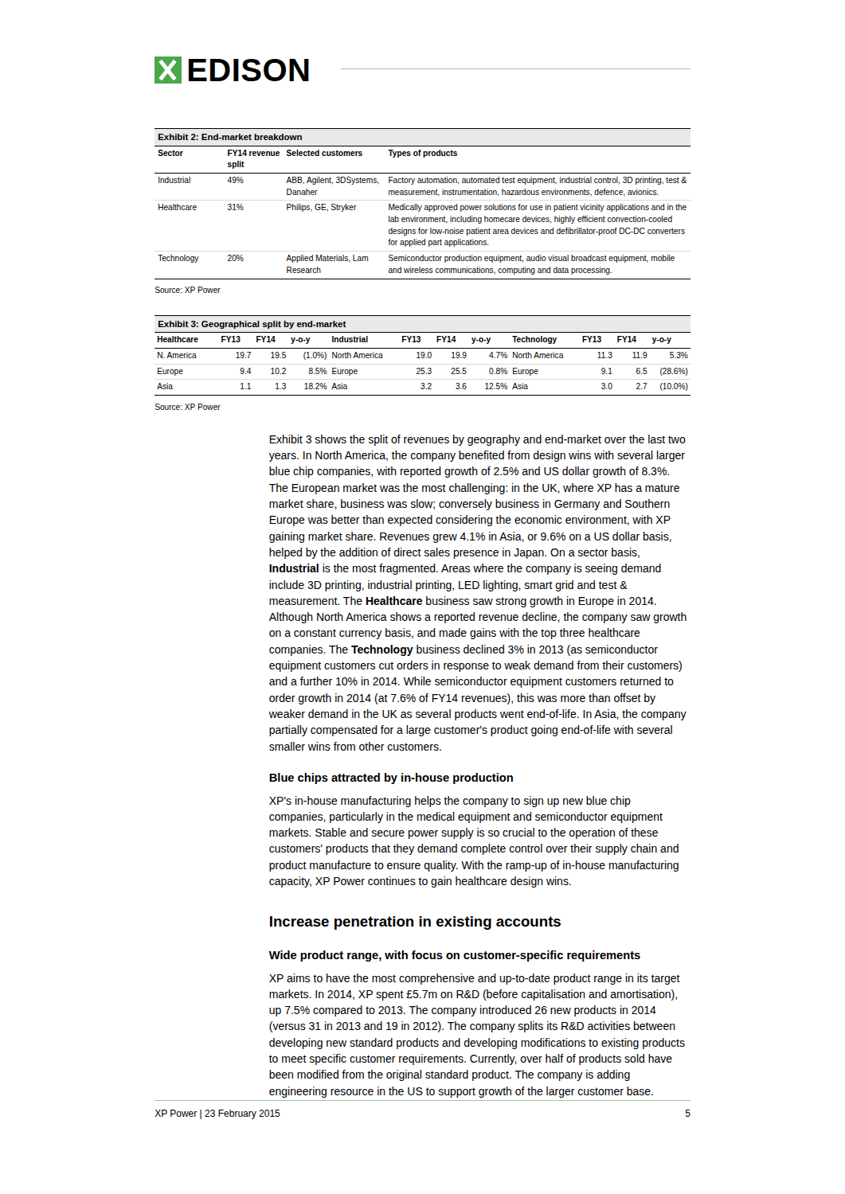EDISON
Exhibit 2: End-market breakdown
| Sector | FY14 revenue split | Selected customers | Types of products |
| --- | --- | --- | --- |
| Industrial | 49% | ABB, Agilent, 3DSystems, Danaher | Factory automation, automated test equipment, industrial control, 3D printing, test & measurement, instrumentation, hazardous environments, defence, avionics. |
| Healthcare | 31% | Philips, GE, Stryker | Medically approved power solutions for use in patient vicinity applications and in the lab environment, including homecare devices, highly efficient convection-cooled designs for low-noise patient area devices and defibrillator-proof DC-DC converters for applied part applications. |
| Technology | 20% | Applied Materials, Lam Research | Semiconductor production equipment, audio visual broadcast equipment, mobile and wireless communications, computing and data processing. |
Source: XP Power
Exhibit 3: Geographical split by end-market
| Healthcare | FY13 | FY14 | y-o-y | Industrial | FY13 | FY14 | y-o-y | Technology | FY13 | FY14 | y-o-y |
| --- | --- | --- | --- | --- | --- | --- | --- | --- | --- | --- | --- |
| N. America | 19.7 | 19.5 | (1.0%) | North America | 19.0 | 19.9 | 4.7% | North America | 11.3 | 11.9 | 5.3% |
| Europe | 9.4 | 10.2 | 8.5% | Europe | 25.3 | 25.5 | 0.8% | Europe | 9.1 | 6.5 | (28.6%) |
| Asia | 1.1 | 1.3 | 18.2% | Asia | 3.2 | 3.6 | 12.5% | Asia | 3.0 | 2.7 | (10.0%) |
Source: XP Power
Exhibit 3 shows the split of revenues by geography and end-market over the last two years. In North America, the company benefited from design wins with several larger blue chip companies, with reported growth of 2.5% and US dollar growth of 8.3%. The European market was the most challenging: in the UK, where XP has a mature market share, business was slow; conversely business in Germany and Southern Europe was better than expected considering the economic environment, with XP gaining market share. Revenues grew 4.1% in Asia, or 9.6% on a US dollar basis, helped by the addition of direct sales presence in Japan. On a sector basis, Industrial is the most fragmented. Areas where the company is seeing demand include 3D printing, industrial printing, LED lighting, smart grid and test & measurement. The Healthcare business saw strong growth in Europe in 2014. Although North America shows a reported revenue decline, the company saw growth on a constant currency basis, and made gains with the top three healthcare companies. The Technology business declined 3% in 2013 (as semiconductor equipment customers cut orders in response to weak demand from their customers) and a further 10% in 2014. While semiconductor equipment customers returned to order growth in 2014 (at 7.6% of FY14 revenues), this was more than offset by weaker demand in the UK as several products went end-of-life. In Asia, the company partially compensated for a large customer's product going end-of-life with several smaller wins from other customers.
Blue chips attracted by in-house production
XP's in-house manufacturing helps the company to sign up new blue chip companies, particularly in the medical equipment and semiconductor equipment markets. Stable and secure power supply is so crucial to the operation of these customers' products that they demand complete control over their supply chain and product manufacture to ensure quality. With the ramp-up of in-house manufacturing capacity, XP Power continues to gain healthcare design wins.
Increase penetration in existing accounts
Wide product range, with focus on customer-specific requirements
XP aims to have the most comprehensive and up-to-date product range in its target markets. In 2014, XP spent £5.7m on R&D (before capitalisation and amortisation), up 7.5% compared to 2013. The company introduced 26 new products in 2014 (versus 31 in 2013 and 19 in 2012). The company splits its R&D activities between developing new standard products and developing modifications to existing products to meet specific customer requirements. Currently, over half of products sold have been modified from the original standard product. The company is adding engineering resource in the US to support growth of the larger customer base.
XP Power | 23 February 2015 5